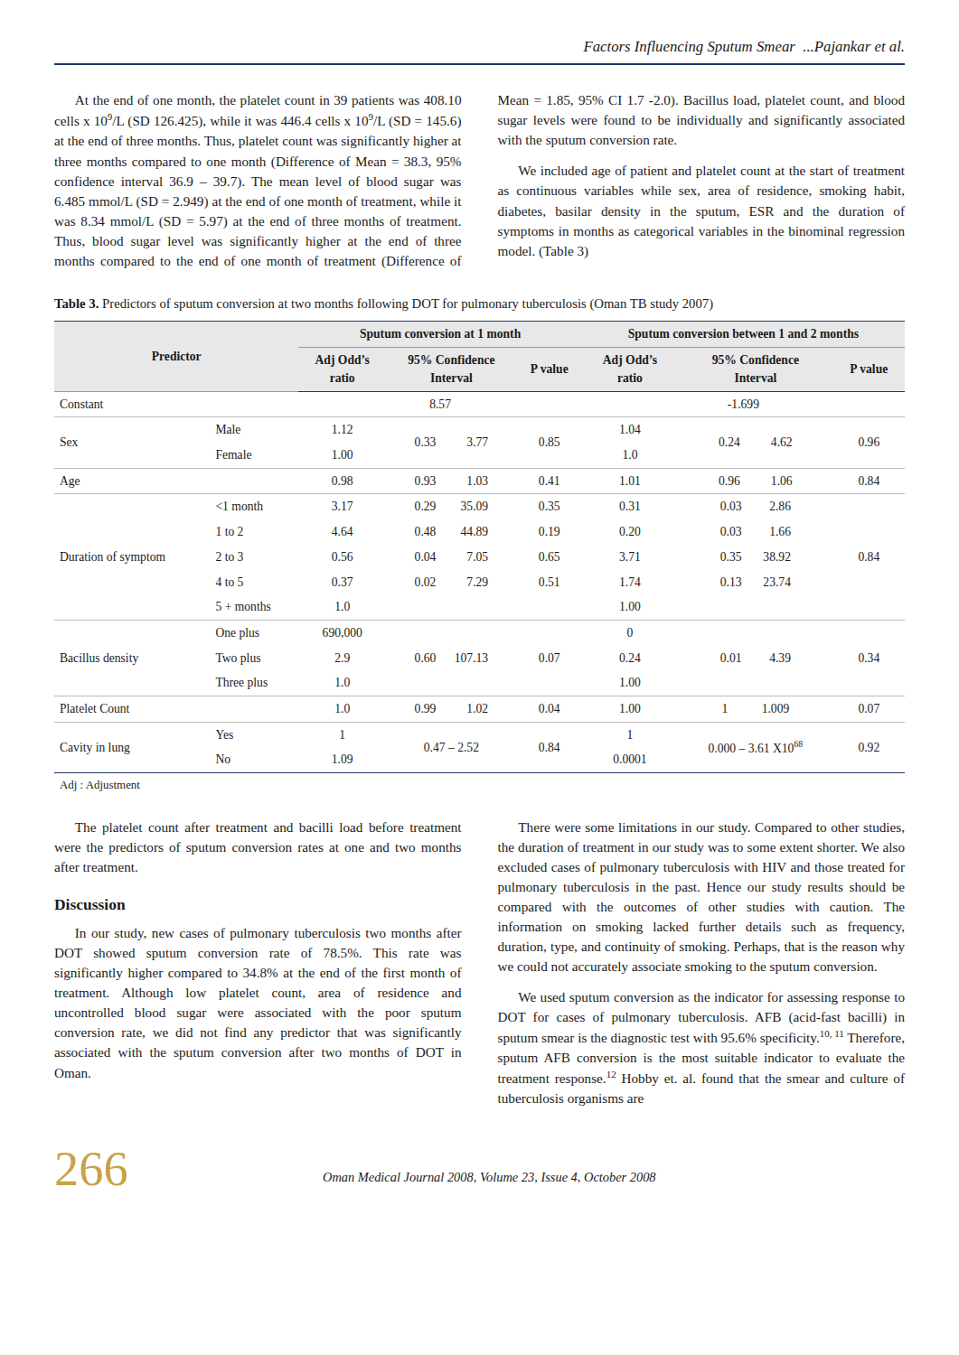Factors Influencing Sputum Smear ...Pajankar et al.
At the end of one month, the platelet count in 39 patients was 408.10 cells x 109/L (SD 126.425), while it was 446.4 cells x 109/L (SD = 145.6) at the end of three months. Thus, platelet count was significantly higher at three months compared to one month (Difference of Mean = 38.3, 95% confidence interval 36.9 – 39.7). The mean level of blood sugar was 6.485 mmol/L (SD = 2.949) at the end of one month of treatment, while it was 8.34 mmol/L (SD = 5.97) at the end of three months of treatment. Thus, blood sugar level was significantly higher at the end of three months compared to the end of one month of treatment (Difference of Mean = 1.85, 95% CI 1.7 -2.0). Bacillus load, platelet count, and blood sugar levels were found to be individually and significantly associated with the sputum conversion rate.
We included age of patient and platelet count at the start of treatment as continuous variables while sex, area of residence, smoking habit, diabetes, basilar density in the sputum, ESR and the duration of symptoms in months as categorical variables in the binominal regression model. (Table 3)
Table 3. Predictors of sputum conversion at two months following DOT for pulmonary tuberculosis (Oman TB study 2007)
| Predictor | Sputum conversion at 1 month | Sputum conversion between 1 and 2 months |
| --- | --- | --- |
| Adj Odd’s ratio | 95% Confidence Interval | P value | Adj Odd’s ratio | 95% Confidence Interval | P value |
| Constant | 8.57 | -1.699 |
| Sex | Male | 1.12 | 0.33 3.77 | 0.85 | 1.04 | 0.24 4.62 | 0.96 |
| Female | 1.00 | 1.0 |
| Age | 0.98 | 0.93 1.03 | 0.41 | 1.01 | 0.96 1.06 | 0.84 |
| Duration of symptom | <1 month | 3.17 | 0.29 35.09 | 0.35 | 0.31 | 0.03 2.86 | 0.84 |
| 1 to 2 | 4.64 | 0.48 44.89 | 0.19 | 0.20 | 0.03 1.66 |
| 2 to 3 | 0.56 | 0.04 7.05 | 0.65 | 3.71 | 0.35 38.92 |
| 4 to 5 | 0.37 | 0.02 7.29 | 0.51 | 1.74 | 0.13 23.74 |
| 5 + months | 1.0 | | | 1.00 | |
| Bacillus density | One plus | 690,000 | | 0.07 | 0 | | 0.34 |
| Two plus | 2.9 | 0.60 107.13 | 0.24 | 0.01 4.39 |
| Three plus | 1.0 | | 1.00 | |
| Platelet Count | 1.0 | 0.99 1.02 | 0.04 | 1.00 | 1 1.009 | 0.07 |
| Cavity in lung | Yes | 1 | 0.47 – 2.52 | 0.84 | 1 | 0.000 – 3.61 X10 68 | 0.92 |
| No | 1.09 | 0.0001 |
| Adj : Adjustment |
The platelet count after treatment and bacilli load before treatment were the predictors of sputum conversion rates at one and two months after treatment.
Discussion
In our study, new cases of pulmonary tuberculosis two months after DOT showed sputum conversion rate of 78.5%. This rate was significantly higher compared to 34.8% at the end of the first month of treatment. Although low platelet count, area of residence and uncontrolled blood sugar were associated with the poor sputum conversion rate, we did not find any predictor that was significantly associated with the sputum conversion after two months of DOT in Oman.
There were some limitations in our study. Compared to other studies, the duration of treatment in our study was to some extent shorter. We also excluded cases of pulmonary tuberculosis with HIV and those treated for pulmonary tuberculosis in the past. Hence our study results should be compared with the outcomes of other studies with caution. The information on smoking lacked further details such as frequency, duration, type, and continuity of smoking. Perhaps, that is the reason why we could not accurately associate smoking to the sputum conversion.
We used sputum conversion as the indicator for assessing response to DOT for cases of pulmonary tuberculosis. AFB (acid-fast bacilli) in sputum smear is the diagnostic test with 95.6% specificity.10, 11 Therefore, sputum AFB conversion is the most suitable indicator to evaluate the treatment response.12 Hobby et. al. found that the smear and culture of tuberculosis organisms are
266
Oman Medical Journal 2008, Volume 23, Issue 4, October 2008